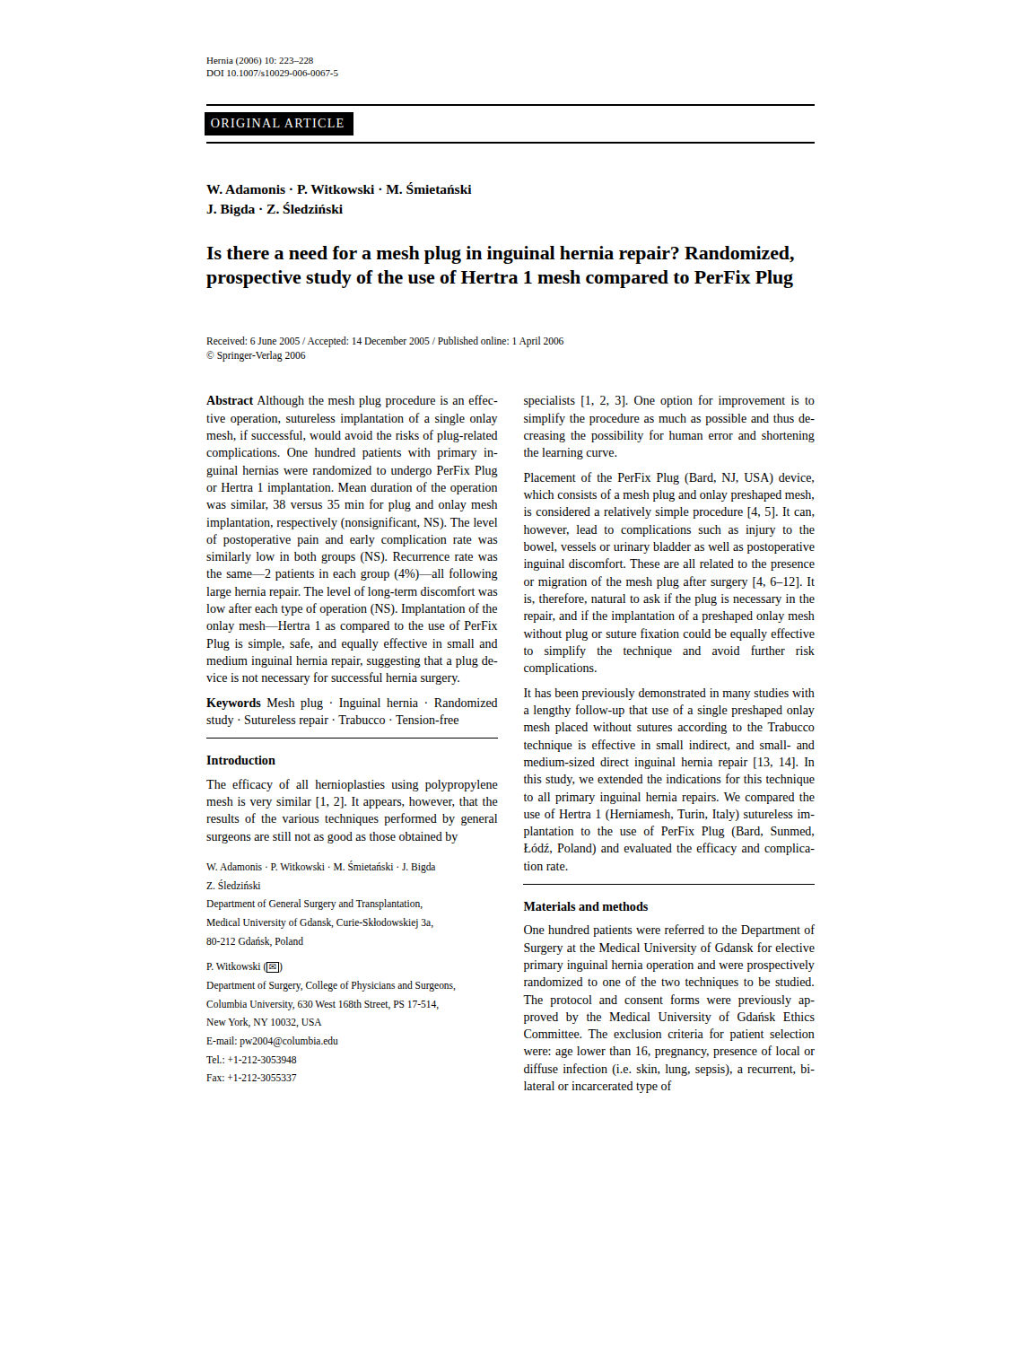Hernia (2006) 10: 223–228
DOI 10.1007/s10029-006-0067-5
ORIGINAL ARTICLE
W. Adamonis · P. Witkowski · M. Śmietański
J. Bigda · Z. Śledziński
Is there a need for a mesh plug in inguinal hernia repair? Randomized, prospective study of the use of Hertra 1 mesh compared to PerFix Plug
Received: 6 June 2005 / Accepted: 14 December 2005 / Published online: 1 April 2006
© Springer-Verlag 2006
Abstract Although the mesh plug procedure is an effective operation, sutureless implantation of a single onlay mesh, if successful, would avoid the risks of plug-related complications. One hundred patients with primary inguinal hernias were randomized to undergo PerFix Plug or Hertra 1 implantation. Mean duration of the operation was similar, 38 versus 35 min for plug and onlay mesh implantation, respectively (nonsignificant, NS). The level of postoperative pain and early complication rate was similarly low in both groups (NS). Recurrence rate was the same—2 patients in each group (4%)—all following large hernia repair. The level of long-term discomfort was low after each type of operation (NS). Implantation of the onlay mesh—Hertra 1 as compared to the use of PerFix Plug is simple, safe, and equally effective in small and medium inguinal hernia repair, suggesting that a plug device is not necessary for successful hernia surgery.
Keywords Mesh plug · Inguinal hernia · Randomized study · Sutureless repair · Trabucco · Tension-free
Introduction
The efficacy of all hernioplasties using polypropylene mesh is very similar [1, 2]. It appears, however, that the results of the various techniques performed by general surgeons are still not as good as those obtained by
W. Adamonis · P. Witkowski · M. Śmietański · J. Bigda
Z. Śledziński
Department of General Surgery and Transplantation,
Medical University of Gdansk, Curie-Skłodowskiej 3a,
80-212 Gdańsk, Poland
P. Witkowski (✉)
Department of Surgery, College of Physicians and Surgeons,
Columbia University, 630 West 168th Street, PS 17-514,
New York, NY 10032, USA
E-mail: pw2004@columbia.edu
Tel.: +1-212-3053948
Fax: +1-212-3055337
specialists [1, 2, 3]. One option for improvement is to simplify the procedure as much as possible and thus decreasing the possibility for human error and shortening the learning curve.
Placement of the PerFix Plug (Bard, NJ, USA) device, which consists of a mesh plug and onlay preshaped mesh, is considered a relatively simple procedure [4, 5]. It can, however, lead to complications such as injury to the bowel, vessels or urinary bladder as well as postoperative inguinal discomfort. These are all related to the presence or migration of the mesh plug after surgery [4, 6–12]. It is, therefore, natural to ask if the plug is necessary in the repair, and if the implantation of a preshaped onlay mesh without plug or suture fixation could be equally effective to simplify the technique and avoid further risk complications.
It has been previously demonstrated in many studies with a lengthy follow-up that use of a single preshaped onlay mesh placed without sutures according to the Trabucco technique is effective in small indirect, and small- and medium-sized direct inguinal hernia repair [13, 14]. In this study, we extended the indications for this technique to all primary inguinal hernia repairs. We compared the use of Hertra 1 (Herniamesh, Turin, Italy) sutureless implantation to the use of PerFix Plug (Bard, Sunmed, Łódź, Poland) and evaluated the efficacy and complication rate.
Materials and methods
One hundred patients were referred to the Department of Surgery at the Medical University of Gdansk for elective primary inguinal hernia operation and were prospectively randomized to one of the two techniques to be studied. The protocol and consent forms were previously approved by the Medical University of Gdańsk Ethics Committee. The exclusion criteria for patient selection were: age lower than 16, pregnancy, presence of local or diffuse infection (i.e. skin, lung, sepsis), a recurrent, bilateral or incarcerated type of